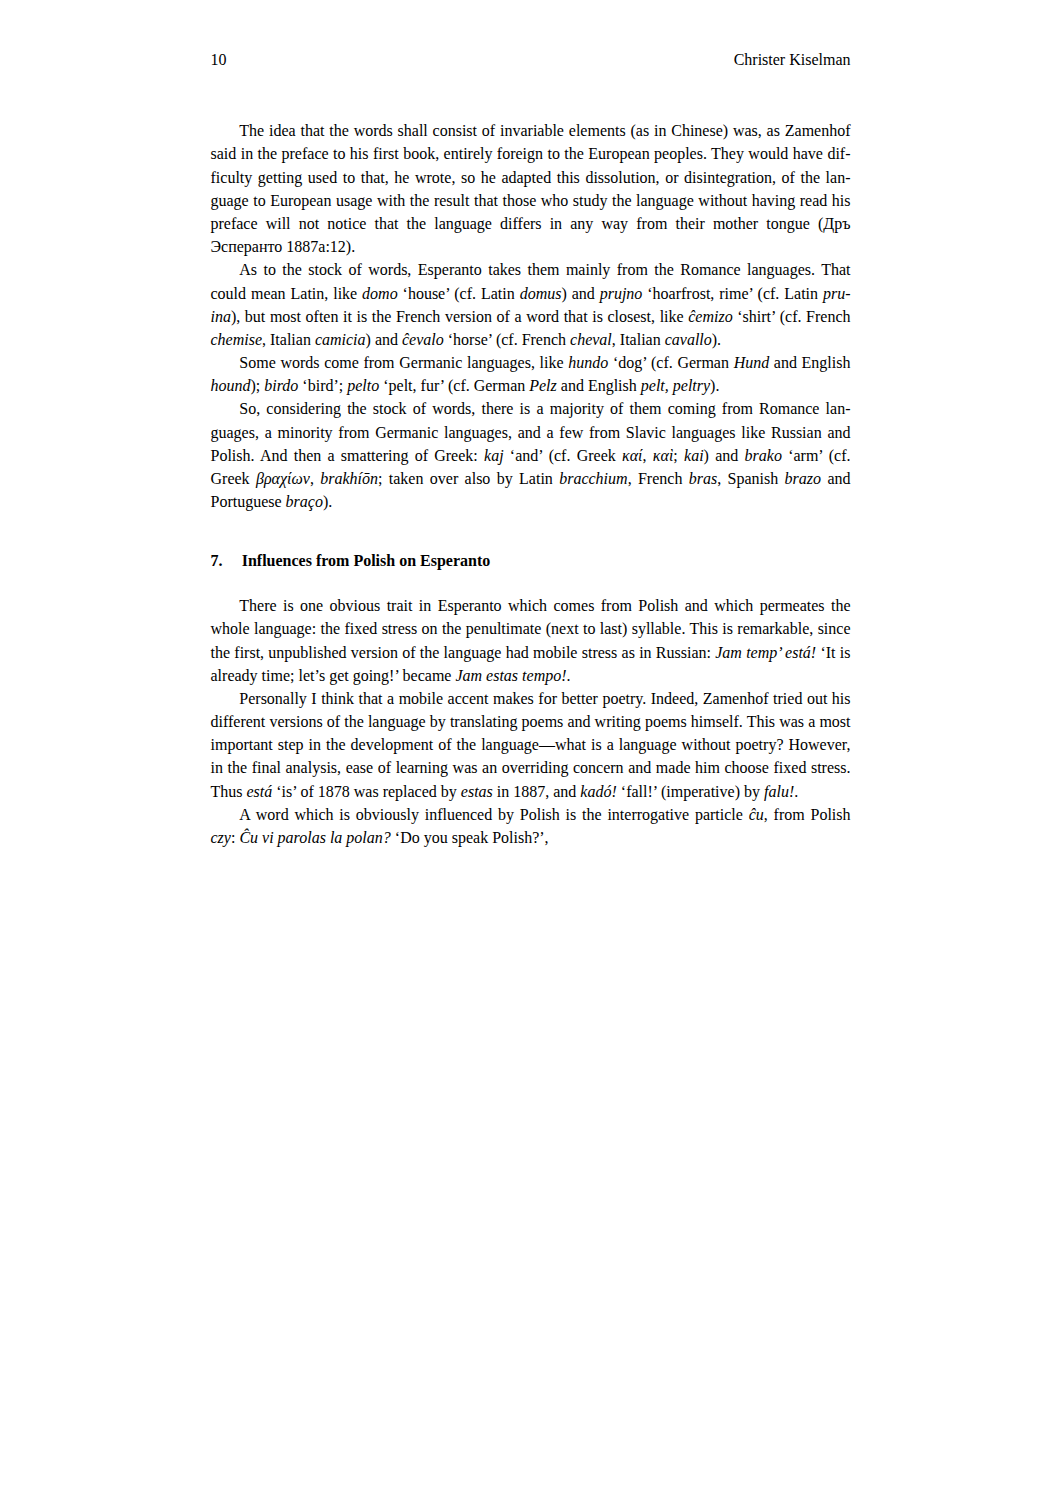10 Christer Kiselman
The idea that the words shall consist of invariable elements (as in Chinese) was, as Zamenhof said in the preface to his first book, entirely foreign to the European peoples. They would have difficulty getting used to that, he wrote, so he adapted this dissolution, or disintegration, of the language to European usage with the result that those who study the language without having read his preface will not notice that the language differs in any way from their mother tongue (Дръ Эсперанто 1887a:12).
As to the stock of words, Esperanto takes them mainly from the Romance languages. That could mean Latin, like domo ‘house’ (cf. Latin domus) and prujno ‘hoarfrost, rime’ (cf. Latin pruina), but most often it is the French version of a word that is closest, like ĉemizo ‘shirt’ (cf. French chemise, Italian camicia) and ĉevalo ‘horse’ (cf. French cheval, Italian cavallo).
Some words come from Germanic languages, like hundo ‘dog’ (cf. German Hund and English hound); birdo ‘bird’; pelto ‘pelt, fur’ (cf. German Pelz and English pelt, peltry).
So, considering the stock of words, there is a majority of them coming from Romance languages, a minority from Germanic languages, and a few from Slavic languages like Russian and Polish. And then a smattering of Greek: kaj ‘and’ (cf. Greek καί, καὶ; kai) and brako ‘arm’ (cf. Greek βραχίων, brakhíōn; taken over also by Latin bracchium, French bras, Spanish brazo and Portuguese braço).
7. Influences from Polish on Esperanto
There is one obvious trait in Esperanto which comes from Polish and which permeates the whole language: the fixed stress on the penultimate (next to last) syllable. This is remarkable, since the first, unpublished version of the language had mobile stress as in Russian: Jam temp’ está! ‘It is already time; let’s get going!’ became Jam estas tempo!.
Personally I think that a mobile accent makes for better poetry. Indeed, Zamenhof tried out his different versions of the language by translating poems and writing poems himself. This was a most important step in the development of the language—what is a language without poetry? However, in the final analysis, ease of learning was an overriding concern and made him choose fixed stress. Thus está ‘is’ of 1878 was replaced by estas in 1887, and kadó! ‘fall!’ (imperative) by falu!.
A word which is obviously influenced by Polish is the interrogative particle ĉu, from Polish czy: Ĉu vi parolas la polan? ‘Do you speak Polish?’,